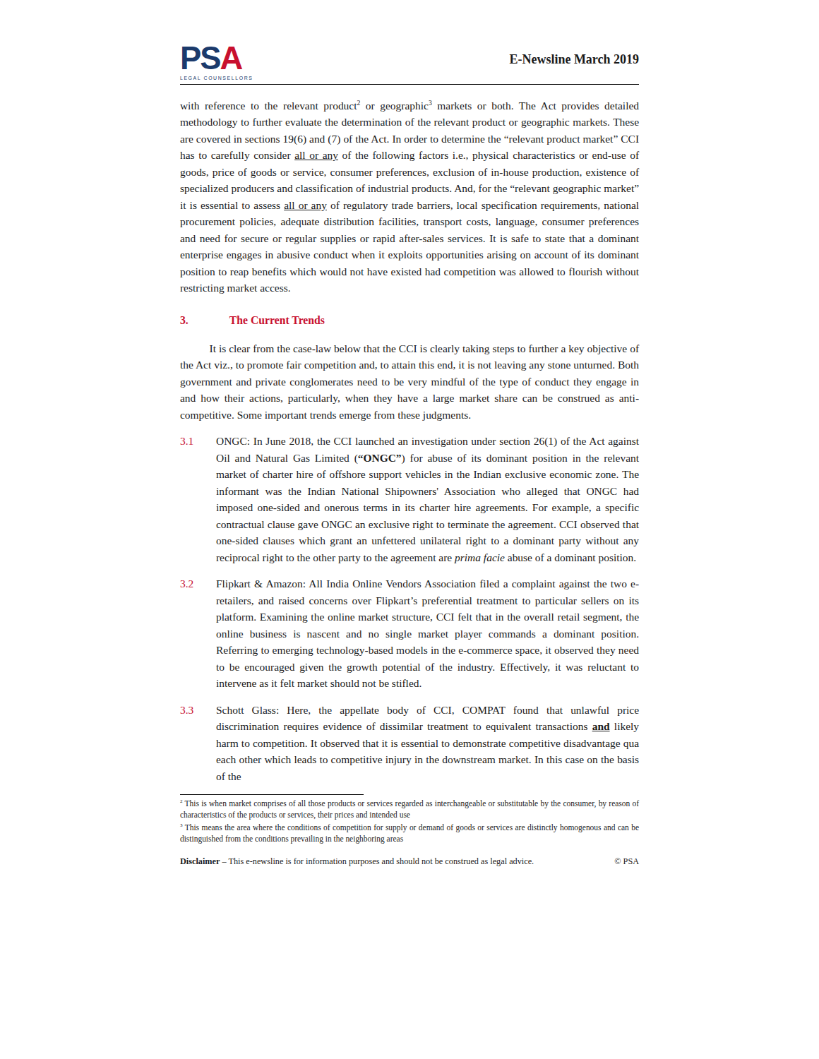PSA
Legal Counsellors
E-Newsline March 2019
with reference to the relevant product2 or geographic3 markets or both. The Act provides detailed methodology to further evaluate the determination of the relevant product or geographic markets. These are covered in sections 19(6) and (7) of the Act. In order to determine the “relevant product market” CCI has to carefully consider all or any of the following factors i.e., physical characteristics or end-use of goods, price of goods or service, consumer preferences, exclusion of in-house production, existence of specialized producers and classification of industrial products. And, for the “relevant geographic market” it is essential to assess all or any of regulatory trade barriers, local specification requirements, national procurement policies, adequate distribution facilities, transport costs, language, consumer preferences and need for secure or regular supplies or rapid after-sales services. It is safe to state that a dominant enterprise engages in abusive conduct when it exploits opportunities arising on account of its dominant position to reap benefits which would not have existed had competition was allowed to flourish without restricting market access.
3. The Current Trends
It is clear from the case-law below that the CCI is clearly taking steps to further a key objective of the Act viz., to promote fair competition and, to attain this end, it is not leaving any stone unturned. Both government and private conglomerates need to be very mindful of the type of conduct they engage in and how their actions, particularly, when they have a large market share can be construed as anti-competitive. Some important trends emerge from these judgments.
3.1
ONGC: In June 2018, the CCI launched an investigation under section 26(1) of the Act against Oil and Natural Gas Limited (“ONGC”) for abuse of its dominant position in the relevant market of charter hire of offshore support vehicles in the Indian exclusive economic zone. The informant was the Indian National Shipowners' Association who alleged that ONGC had imposed one-sided and onerous terms in its charter hire agreements. For example, a specific contractual clause gave ONGC an exclusive right to terminate the agreement. CCI observed that one-sided clauses which grant an unfettered unilateral right to a dominant party without any reciprocal right to the other party to the agreement are prima facie abuse of a dominant position.
3.2
Flipkart & Amazon: All India Online Vendors Association filed a complaint against the two e-retailers, and raised concerns over Flipkart’s preferential treatment to particular sellers on its platform. Examining the online market structure, CCI felt that in the overall retail segment, the online business is nascent and no single market player commands a dominant position. Referring to emerging technology-based models in the e-commerce space, it observed they need to be encouraged given the growth potential of the industry. Effectively, it was reluctant to intervene as it felt market should not be stifled.
3.3
Schott Glass: Here, the appellate body of CCI, COMPAT found that unlawful price discrimination requires evidence of dissimilar treatment to equivalent transactions and likely harm to competition. It observed that it is essential to demonstrate competitive disadvantage qua each other which leads to competitive injury in the downstream market. In this case on the basis of the
2 This is when market comprises of all those products or services regarded as interchangeable or substitutable by the consumer, by reason of characteristics of the products or services, their prices and intended use
3 This means the area where the conditions of competition for supply or demand of goods or services are distinctly homogenous and can be distinguished from the conditions prevailing in the neighboring areas
Disclaimer – This e-newsline is for information purposes and should not be construed as legal advice.
© PSA